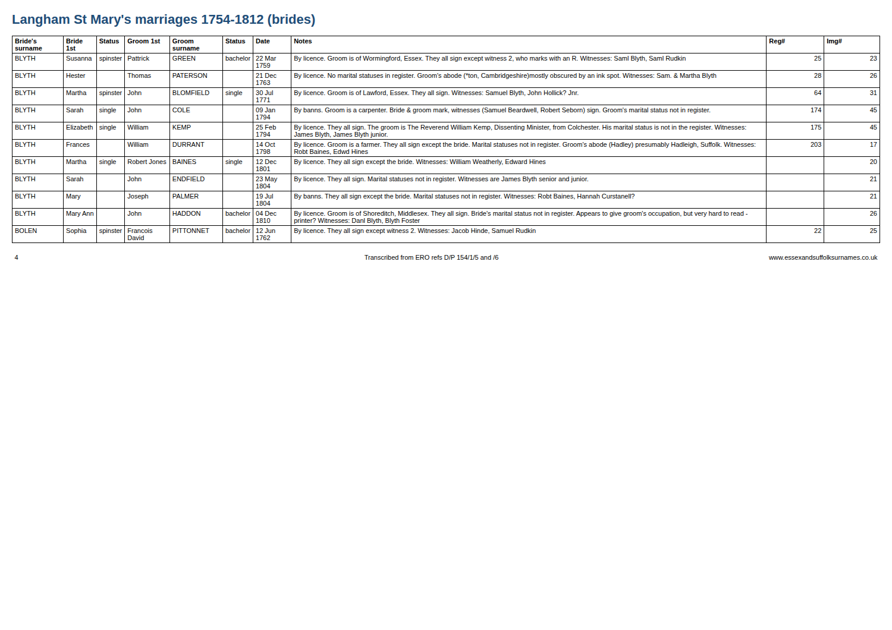Langham St Mary's marriages 1754-1812 (brides)
| Bride's surname | Bride 1st | Status | Groom 1st | Groom surname | Status | Date | Notes | Reg# | Img# |
| --- | --- | --- | --- | --- | --- | --- | --- | --- | --- |
| BLYTH | Susanna | spinster | Pattrick | GREEN | bachelor | 22 Mar 1759 | By licence. Groom is of Wormingford, Essex. They all sign except witness 2, who marks with an R. Witnesses: Saml Blyth, Saml Rudkin | 25 | 23 |
| BLYTH | Hester | | Thomas | PATERSON | | 21 Dec 1763 | By licence. No marital statuses in register. Groom's abode (*ton, Cambridgeshire)mostly obscured by an ink spot. Witnesses: Sam. & Martha Blyth | 28 | 26 |
| BLYTH | Martha | spinster | John | BLOMFIELD | single | 30 Jul 1771 | By licence. Groom is of Lawford, Essex. They all sign. Witnesses: Samuel Blyth, John Hollick? Jnr. | 64 | 31 |
| BLYTH | Sarah | single | John | COLE | | 09 Jan 1794 | By banns. Groom is a carpenter. Bride & groom mark, witnesses (Samuel Beardwell, Robert Seborn) sign. Groom's marital status not in register. | 174 | 45 |
| BLYTH | Elizabeth | single | William | KEMP | | 25 Feb 1794 | By licence. They all sign. The groom is The Reverend William Kemp, Dissenting Minister, from Colchester. His marital status is not in the register. Witnesses: James Blyth, James Blyth junior. | 175 | 45 |
| BLYTH | Frances | | William | DURRANT | | 14 Oct 1798 | By licence. Groom is a farmer. They all sign except the bride. Marital statuses not in register. Groom's abode (Hadley) presumably Hadleigh, Suffolk. Witnesses: Robt Baines, Edwd Hines | 203 | 17 |
| BLYTH | Martha | single | Robert Jones | BAINES | single | 12 Dec 1801 | By licence. They all sign except the bride. Witnesses: William Weatherly, Edward Hines | | 20 |
| BLYTH | Sarah | | John | ENDFIELD | | 23 May 1804 | By licence. They all sign. Marital statuses not in register. Witnesses are James Blyth senior and junior. | | 21 |
| BLYTH | Mary | | Joseph | PALMER | | 19 Jul 1804 | By banns. They all sign except the bride. Marital statuses not in register. Witnesses: Robt Baines, Hannah Curstanell? | | 21 |
| BLYTH | Mary Ann | | John | HADDON | bachelor | 04 Dec 1810 | By licence. Groom is of Shoreditch, Middlesex. They all sign. Bride's marital status not in register. Appears to give groom's occupation, but very hard to read - printer? Witnesses: Danl Blyth, Blyth Foster | | 26 |
| BOLEN | Sophia | spinster | Francois David | PITTONNET | bachelor | 12 Jun 1762 | By licence. They all sign except witness 2. Witnesses: Jacob Hinde, Samuel Rudkin | 22 | 25 |
| 4 | Transcribed from ERO refs D/P 154/1/5 and /6 | www.essexandsuffolksurnames.co.uk |